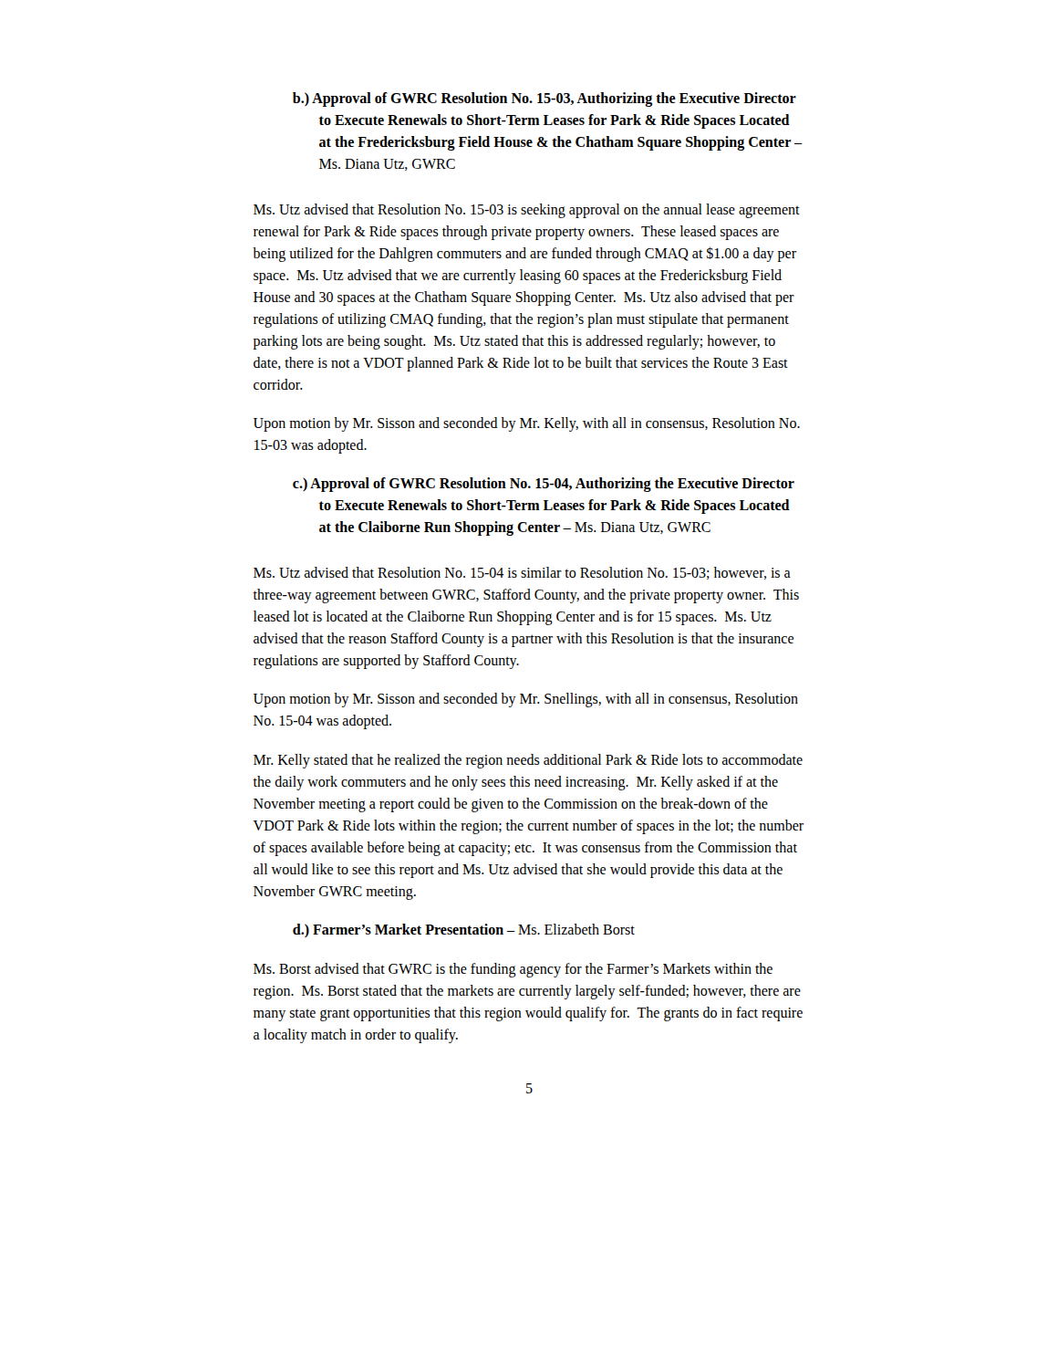b.) Approval of GWRC Resolution No. 15-03, Authorizing the Executive Director to Execute Renewals to Short-Term Leases for Park & Ride Spaces Located at the Fredericksburg Field House & the Chatham Square Shopping Center – Ms. Diana Utz, GWRC
Ms. Utz advised that Resolution No. 15-03 is seeking approval on the annual lease agreement renewal for Park & Ride spaces through private property owners. These leased spaces are being utilized for the Dahlgren commuters and are funded through CMAQ at $1.00 a day per space. Ms. Utz advised that we are currently leasing 60 spaces at the Fredericksburg Field House and 30 spaces at the Chatham Square Shopping Center. Ms. Utz also advised that per regulations of utilizing CMAQ funding, that the region’s plan must stipulate that permanent parking lots are being sought. Ms. Utz stated that this is addressed regularly; however, to date, there is not a VDOT planned Park & Ride lot to be built that services the Route 3 East corridor.
Upon motion by Mr. Sisson and seconded by Mr. Kelly, with all in consensus, Resolution No. 15-03 was adopted.
c.) Approval of GWRC Resolution No. 15-04, Authorizing the Executive Director to Execute Renewals to Short-Term Leases for Park & Ride Spaces Located at the Claiborne Run Shopping Center – Ms. Diana Utz, GWRC
Ms. Utz advised that Resolution No. 15-04 is similar to Resolution No. 15-03; however, is a three-way agreement between GWRC, Stafford County, and the private property owner. This leased lot is located at the Claiborne Run Shopping Center and is for 15 spaces. Ms. Utz advised that the reason Stafford County is a partner with this Resolution is that the insurance regulations are supported by Stafford County.
Upon motion by Mr. Sisson and seconded by Mr. Snellings, with all in consensus, Resolution No. 15-04 was adopted.
Mr. Kelly stated that he realized the region needs additional Park & Ride lots to accommodate the daily work commuters and he only sees this need increasing. Mr. Kelly asked if at the November meeting a report could be given to the Commission on the break-down of the VDOT Park & Ride lots within the region; the current number of spaces in the lot; the number of spaces available before being at capacity; etc. It was consensus from the Commission that all would like to see this report and Ms. Utz advised that she would provide this data at the November GWRC meeting.
d.) Farmer’s Market Presentation – Ms. Elizabeth Borst
Ms. Borst advised that GWRC is the funding agency for the Farmer’s Markets within the region. Ms. Borst stated that the markets are currently largely self-funded; however, there are many state grant opportunities that this region would qualify for. The grants do in fact require a locality match in order to qualify.
5